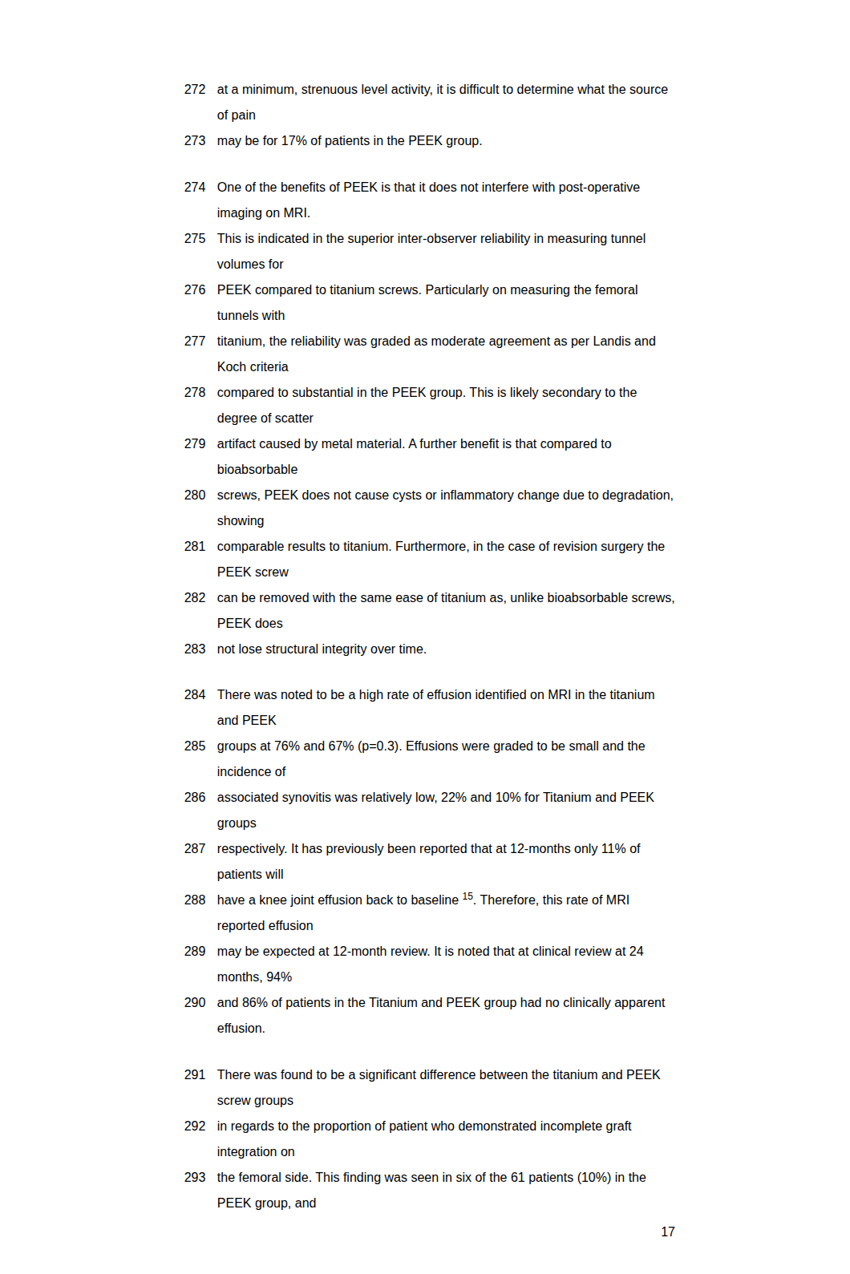at a minimum, strenuous level activity, it is difficult to determine what the source of pain
may be for 17% of patients in the PEEK group.
One of the benefits of PEEK is that it does not interfere with post-operative imaging on MRI.
This is indicated in the superior inter-observer reliability in measuring tunnel volumes for
PEEK compared to titanium screws. Particularly on measuring the femoral tunnels with
titanium, the reliability was graded as moderate agreement as per Landis and Koch criteria
compared to substantial in the PEEK group. This is likely secondary to the degree of scatter
artifact caused by metal material. A further benefit is that compared to bioabsorbable
screws, PEEK does not cause cysts or inflammatory change due to degradation, showing
comparable results to titanium. Furthermore, in the case of revision surgery the PEEK screw
can be removed with the same ease of titanium as, unlike bioabsorbable screws, PEEK does
not lose structural integrity over time.
There was noted to be a high rate of effusion identified on MRI in the titanium and PEEK
groups at 76% and 67% (p=0.3). Effusions were graded to be small and the incidence of
associated synovitis was relatively low, 22% and 10% for Titanium and PEEK groups
respectively. It has previously been reported that at 12-months only 11% of patients will
have a knee joint effusion back to baseline 15. Therefore, this rate of MRI reported effusion
may be expected at 12-month review. It is noted that at clinical review at 24 months, 94%
and 86% of patients in the Titanium and PEEK group had no clinically apparent effusion.
There was found to be a significant difference between the titanium and PEEK screw groups
in regards to the proportion of patient who demonstrated incomplete graft integration on
the femoral side. This finding was seen in six of the 61 patients (10%) in the PEEK group, and
17